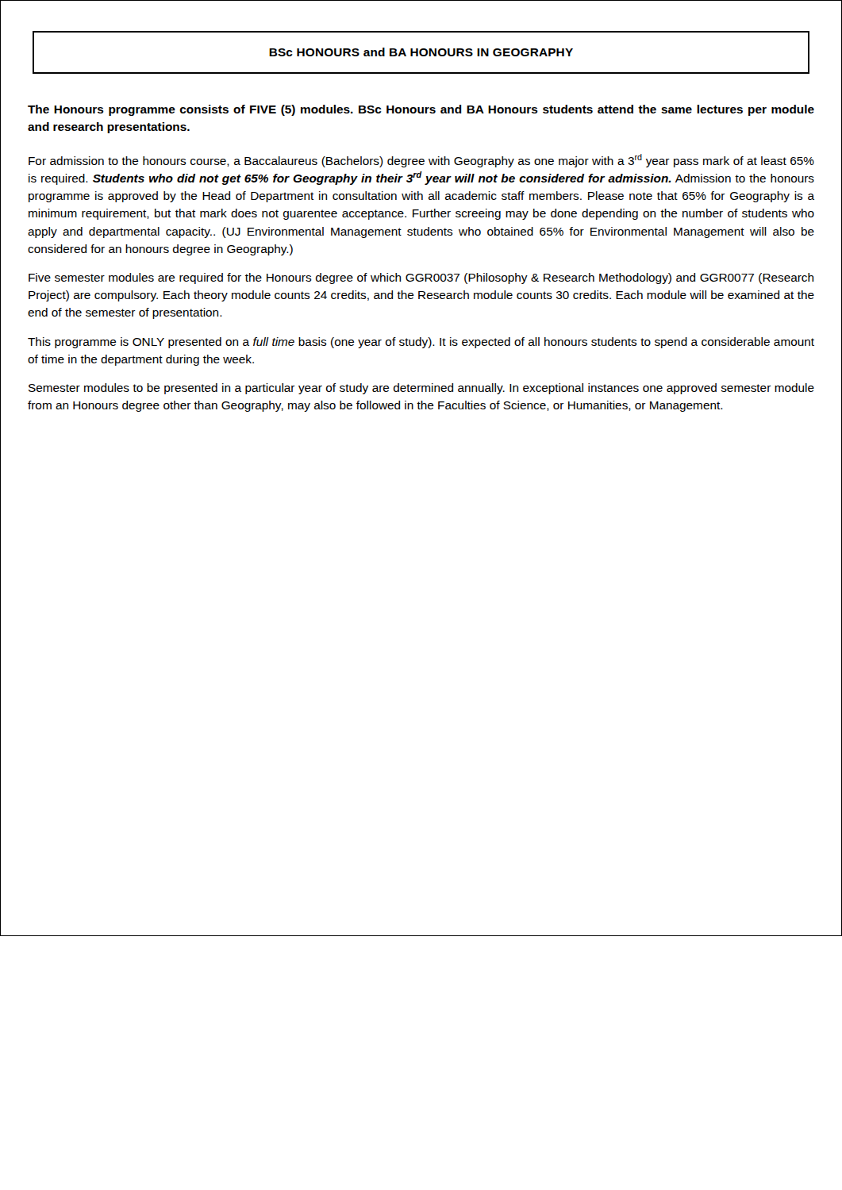BSc HONOURS and BA HONOURS IN GEOGRAPHY
The Honours programme consists of FIVE (5) modules. BSc Honours and BA Honours students attend the same lectures per module and research presentations.
For admission to the honours course, a Baccalaureus (Bachelors) degree with Geography as one major with a 3rd year pass mark of at least 65% is required. Students who did not get 65% for Geography in their 3rd year will not be considered for admission. Admission to the honours programme is approved by the Head of Department in consultation with all academic staff members. Please note that 65% for Geography is a minimum requirement, but that mark does not guarentee acceptance. Further screeing may be done depending on the number of students who apply and departmental capacity.. (UJ Environmental Management students who obtained 65% for Environmental Management will also be considered for an honours degree in Geography.)
Five semester modules are required for the Honours degree of which GGR0037 (Philosophy & Research Methodology) and GGR0077 (Research Project) are compulsory. Each theory module counts 24 credits, and the Research module counts 30 credits. Each module will be examined at the end of the semester of presentation.
This programme is ONLY presented on a full time basis (one year of study). It is expected of all honours students to spend a considerable amount of time in the department during the week.
Semester modules to be presented in a particular year of study are determined annually. In exceptional instances one approved semester module from an Honours degree other than Geography, may also be followed in the Faculties of Science, or Humanities, or Management.